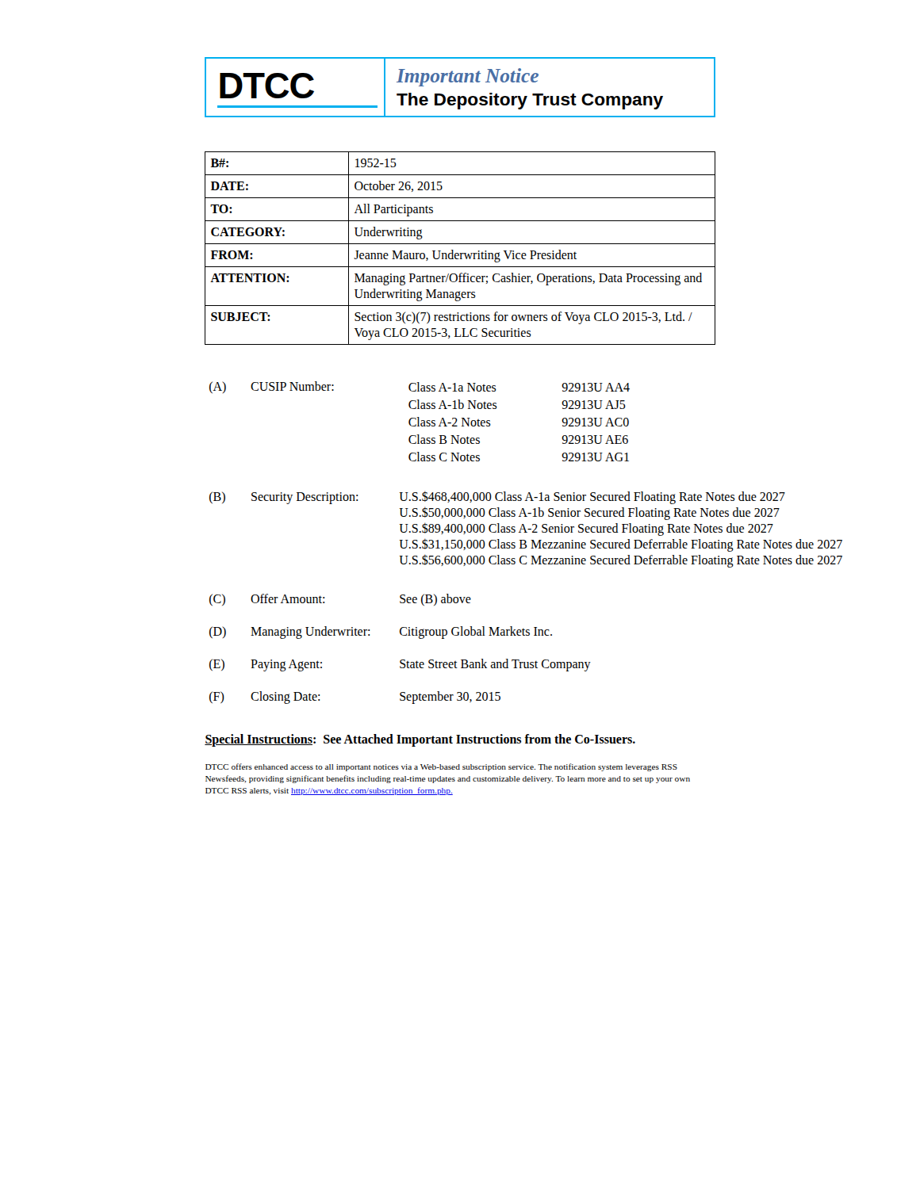DTCC
Important Notice
The Depository Trust Company
| B#: | 1952-15 |
| DATE: | October 26, 2015 |
| TO: | All Participants |
| CATEGORY: | Underwriting |
| FROM: | Jeanne Mauro, Underwriting Vice President |
| ATTENTION: | Managing Partner/Officer; Cashier, Operations, Data Processing and Underwriting Managers |
| SUBJECT: | Section 3(c)(7) restrictions for owners of Voya CLO 2015-3, Ltd. / Voya CLO 2015-3, LLC Securities |
(A)
CUSIP Number:
| Class A-1a Notes | 92913U AA4 |
| Class A-1b Notes | 92913U AJ5 |
| Class A-2 Notes | 92913U AC0 |
| Class B Notes | 92913U AE6 |
| Class C Notes | 92913U AG1 |
(B)
Security Description:
U.S.$468,400,000 Class A-1a Senior Secured Floating Rate Notes due 2027
U.S.$50,000,000 Class A-1b Senior Secured Floating Rate Notes due 2027
U.S.$89,400,000 Class A-2 Senior Secured Floating Rate Notes due 2027
U.S.$31,150,000 Class B Mezzanine Secured Deferrable Floating Rate Notes due 2027
U.S.$56,600,000 Class C Mezzanine Secured Deferrable Floating Rate Notes due 2027
(C)
Offer Amount:
See (B) above
(D)
Managing Underwriter:
Citigroup Global Markets Inc.
(E)
Paying Agent:
State Street Bank and Trust Company
(F)
Closing Date:
September 30, 2015
Special Instructions: See Attached Important Instructions from the Co-Issuers.
DTCC offers enhanced access to all important notices via a Web-based subscription service. The notification system leverages RSS Newsfeeds, providing significant benefits including real-time updates and customizable delivery. To learn more and to set up your own DTCC RSS alerts, visit http://www.dtcc.com/subscription_form.php.